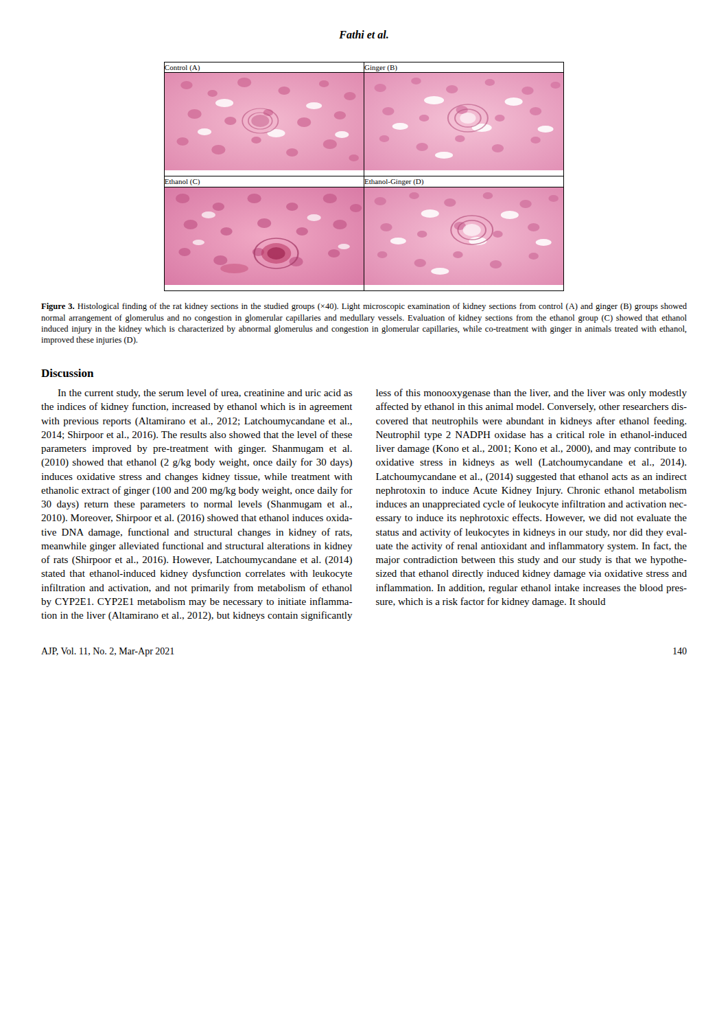Fathi et al.
| Control (A) | Ginger (B) |
| Ethanol (C) | Ethanol-Ginger (D) |
Figure 3. Histological finding of the rat kidney sections in the studied groups (×40). Light microscopic examination of kidney sections from control (A) and ginger (B) groups showed normal arrangement of glomerulus and no congestion in glomerular capillaries and medullary vessels. Evaluation of kidney sections from the ethanol group (C) showed that ethanol induced injury in the kidney which is characterized by abnormal glomerulus and congestion in glomerular capillaries, while co-treatment with ginger in animals treated with ethanol, improved these injuries (D).
Discussion
In the current study, the serum level of urea, creatinine and uric acid as the indices of kidney function, increased by ethanol which is in agreement with previous reports (Altamirano et al., 2012; Latchoumycandane et al., 2014; Shirpoor et al., 2016). The results also showed that the level of these parameters improved by pre-treatment with ginger. Shanmugam et al. (2010) showed that ethanol (2 g/kg body weight, once daily for 30 days) induces oxidative stress and changes kidney tissue, while treatment with ethanolic extract of ginger (100 and 200 mg/kg body weight, once daily for 30 days) return these parameters to normal levels (Shanmugam et al., 2010). Moreover, Shirpoor et al. (2016) showed that ethanol induces oxidative DNA damage, functional and structural changes in kidney of rats, meanwhile ginger alleviated functional and structural alterations in kidney of rats (Shirpoor et al., 2016). However, Latchoumycandane et al. (2014) stated that ethanol-induced kidney dysfunction correlates with leukocyte infiltration and activation, and not primarily from metabolism of ethanol by CYP2E1. CYP2E1 metabolism may be necessary to initiate inflammation in the liver (Altamirano et al., 2012), but kidneys contain significantly less of this monooxygenase than the liver, and the liver was only modestly affected by ethanol in this animal model. Conversely, other researchers discovered that neutrophils were abundant in kidneys after ethanol feeding. Neutrophil type 2 NADPH oxidase has a critical role in ethanol-induced liver damage (Kono et al., 2001; Kono et al., 2000), and may contribute to oxidative stress in kidneys as well (Latchoumycandane et al., 2014). Latchoumycandane et al., (2014) suggested that ethanol acts as an indirect nephrotoxin to induce Acute Kidney Injury. Chronic ethanol metabolism induces an unappreciated cycle of leukocyte infiltration and activation necessary to induce its nephrotoxic effects. However, we did not evaluate the status and activity of leukocytes in kidneys in our study, nor did they evaluate the activity of renal antioxidant and inflammatory system. In fact, the major contradiction between this study and our study is that we hypothesized that ethanol directly induced kidney damage via oxidative stress and inflammation. In addition, regular ethanol intake increases the blood pressure, which is a risk factor for kidney damage. It should
AJP, Vol. 11, No. 2, Mar-Apr 2021
140